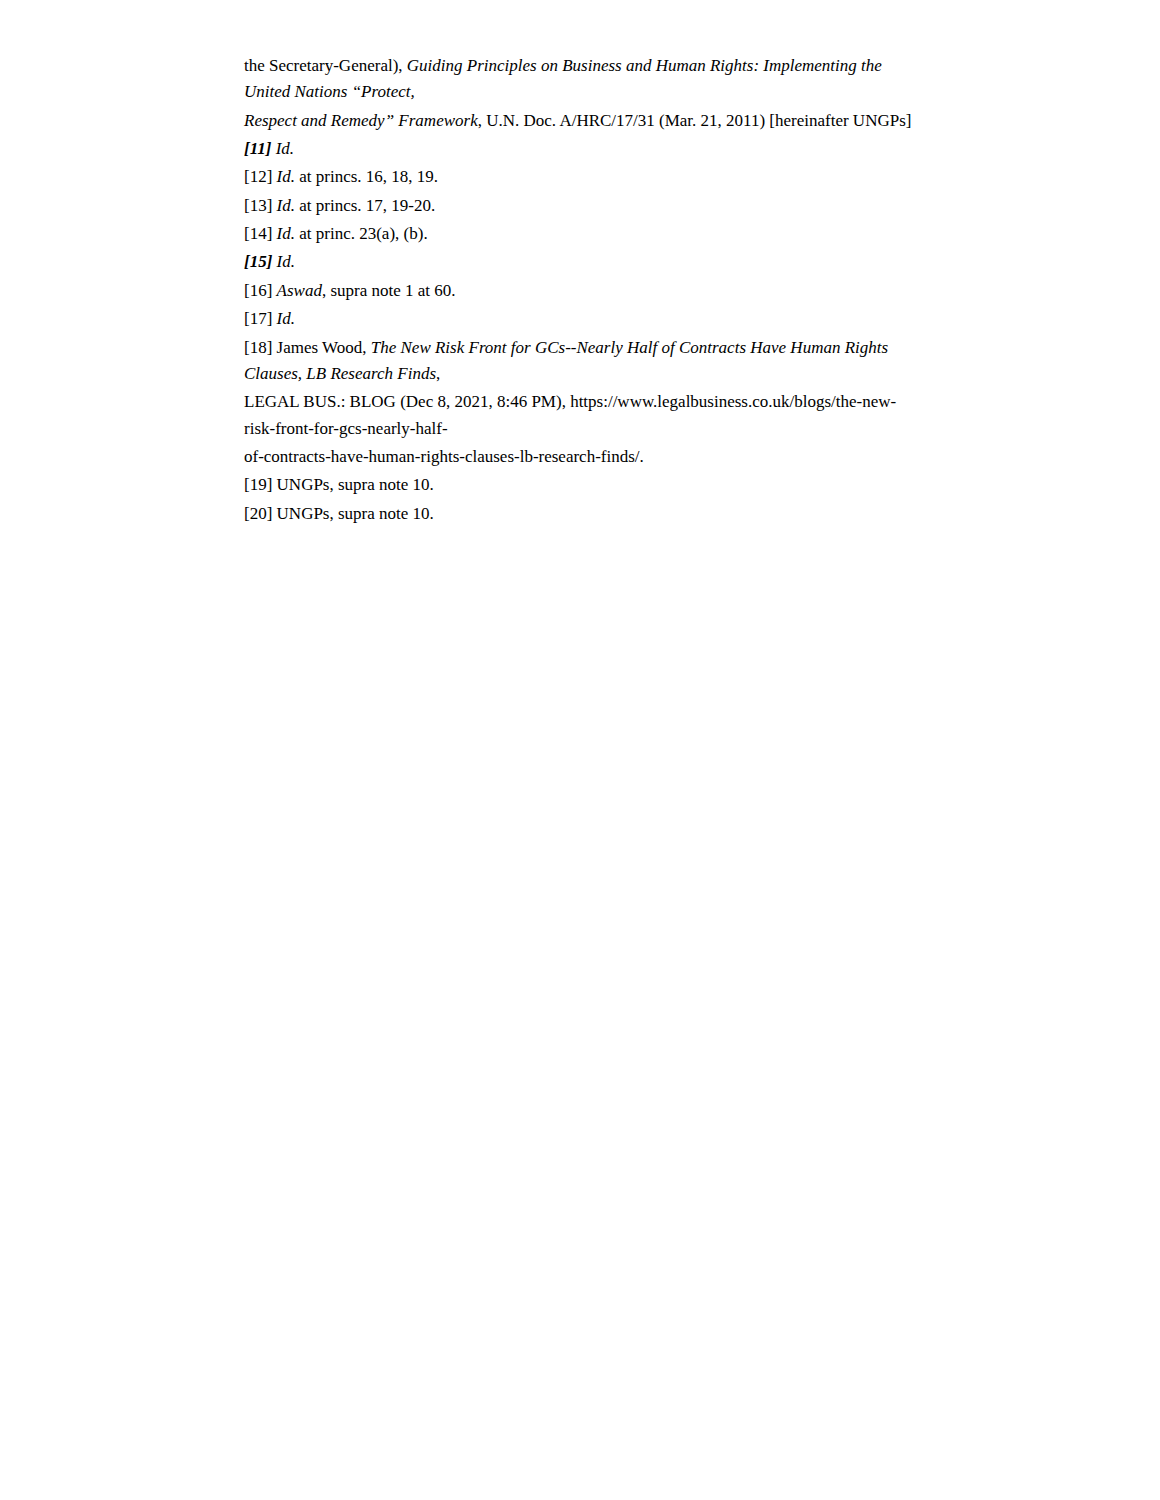the Secretary-General), Guiding Principles on Business and Human Rights: Implementing the United Nations “Protect,
Respect and Remedy” Framework, U.N. Doc. A/HRC/17/31 (Mar. 21, 2011) [hereinafter UNGPs]
[11] Id.
[12] Id. at princs. 16, 18, 19.
[13] Id. at princs. 17, 19-20.
[14] Id. at princ. 23(a), (b).
[15] Id.
[16] Aswad, supra note 1 at 60.
[17] Id.
[18] James Wood, The New Risk Front for GCs--Nearly Half of Contracts Have Human Rights Clauses, LB Research Finds,
LEGAL BUS.: BLOG (Dec 8, 2021, 8:46 PM), https://www.legalbusiness.co.uk/blogs/the-new-risk-front-for-gcs-nearly-half-
of-contracts-have-human-rights-clauses-lb-research-finds/.
[19] UNGPs, supra note 10.
[20] UNGPs, supra note 10.